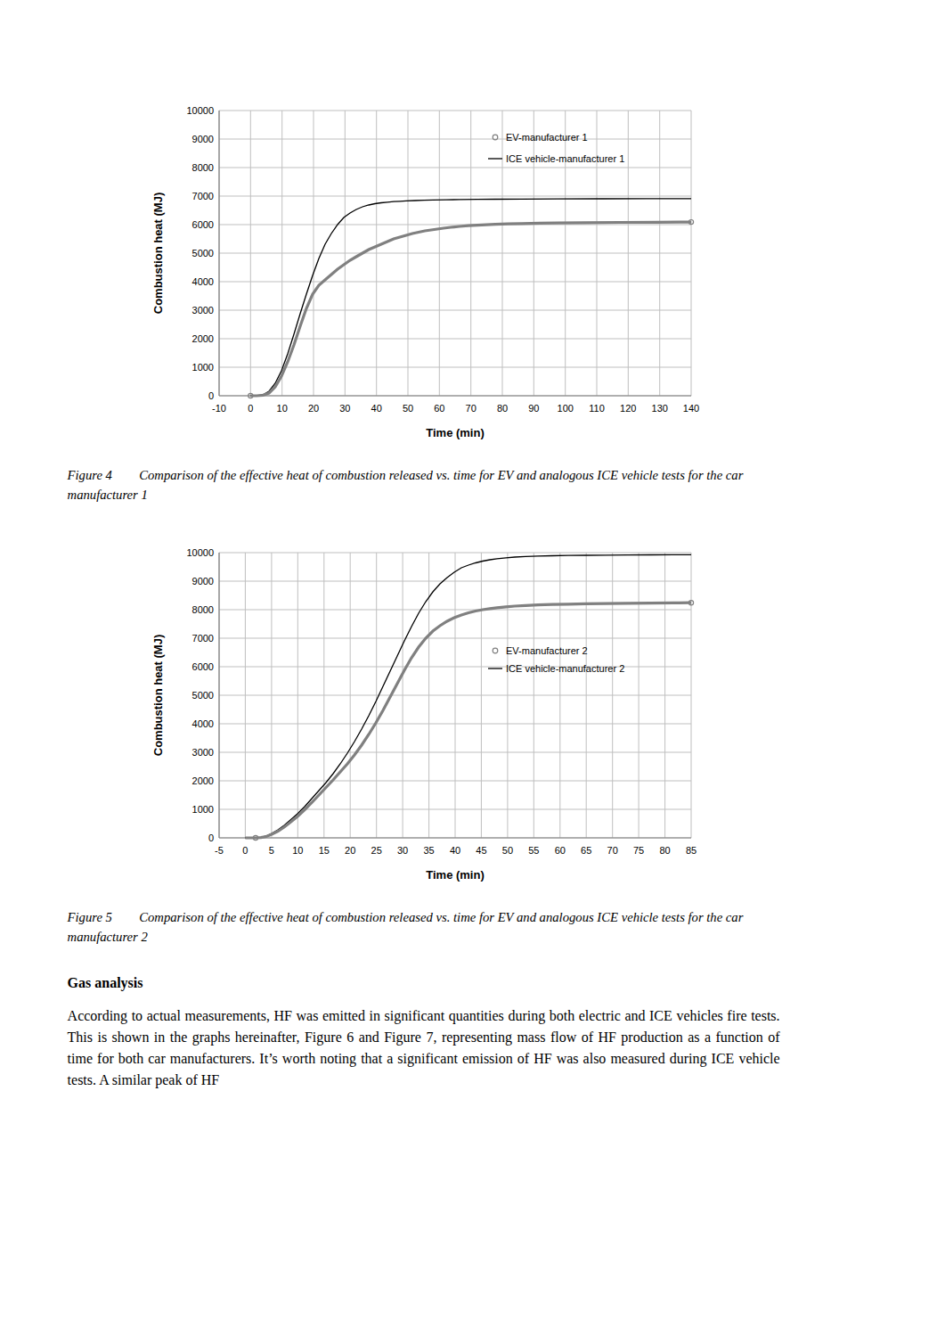10000 9000 8000 7000 6000 5000 4000 3000 2000 1000 0 -10 0 10 20 30 40 50 60 70 80 90 100 110 120 130 140 Time (min) Combustion heat (MJ) EV-manufacturer 1 ICE vehicle-manufacturer 1
Figure 4 Comparison of the effective heat of combustion released vs. time for EV and analogous ICE vehicle tests for the car manufacturer 1
10000 9000 8000 7000 6000 5000 4000 3000 2000 1000 0 -5 0 5 10 15 20 25 30 35 40 45 50 55 60 65 70 75 80 85 Time (min) Combustion heat (MJ) EV-manufacturer 2 ICE vehicle-manufacturer 2
Figure 5 Comparison of the effective heat of combustion released vs. time for EV and analogous ICE vehicle tests for the car manufacturer 2
Gas analysis
According to actual measurements, HF was emitted in significant quantities during both electric and ICE vehicles fire tests. This is shown in the graphs hereinafter, Figure 6 and Figure 7, representing mass flow of HF production as a function of time for both car manufacturers. It’s worth noting that a significant emission of HF was also measured during ICE vehicle tests. A similar peak of HF